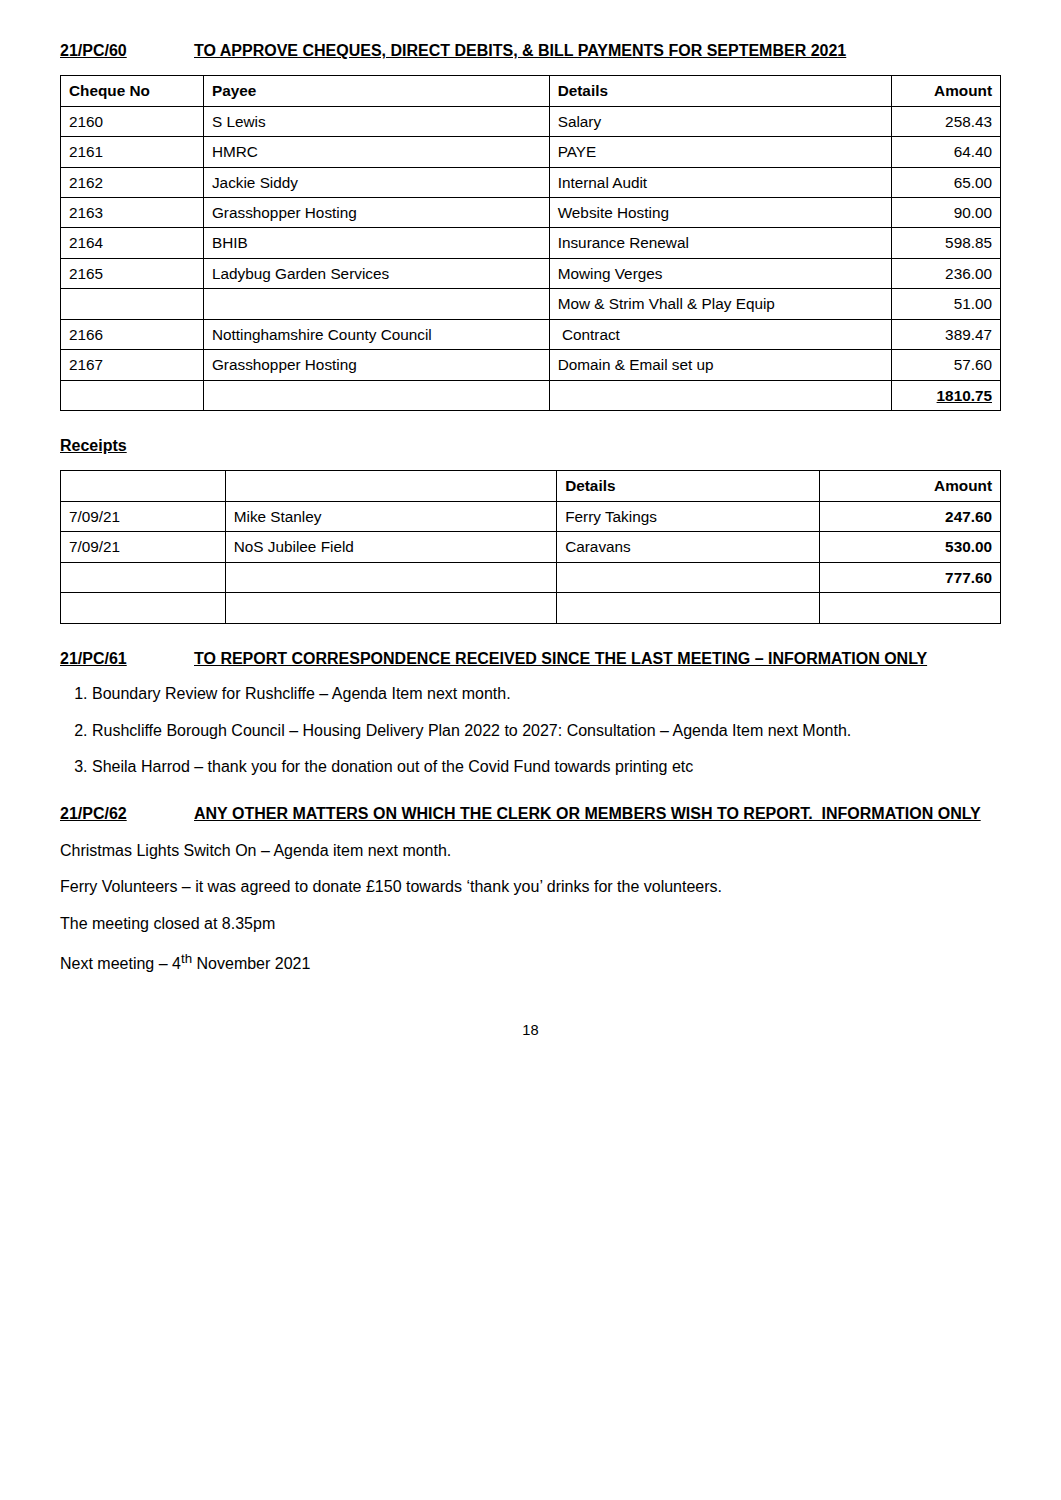21/PC/60 TO APPROVE CHEQUES, DIRECT DEBITS, & BILL PAYMENTS FOR SEPTEMBER 2021
| Cheque No | Payee | Details | Amount |
| --- | --- | --- | --- |
| 2160 | S Lewis | Salary | 258.43 |
| 2161 | HMRC | PAYE | 64.40 |
| 2162 | Jackie Siddy | Internal Audit | 65.00 |
| 2163 | Grasshopper Hosting | Website Hosting | 90.00 |
| 2164 | BHIB | Insurance Renewal | 598.85 |
| 2165 | Ladybug Garden Services | Mowing Verges | 236.00 |
| | | Mow & Strim Vhall & Play Equip | 51.00 |
| 2166 | Nottinghamshire County Council | Contract | 389.47 |
| 2167 | Grasshopper Hosting | Domain & Email set up | 57.60 |
| | | | 1810.75 |
Receipts
| | | Details | Amount |
| --- | --- | --- | --- |
| 7/09/21 | Mike Stanley | Ferry Takings | 247.60 |
| 7/09/21 | NoS Jubilee Field | Caravans | 530.00 |
| | | | 777.60 |
21/PC/61 TO REPORT CORRESPONDENCE RECEIVED SINCE THE LAST MEETING – INFORMATION ONLY
Boundary Review for Rushcliffe – Agenda Item next month.
Rushcliffe Borough Council – Housing Delivery Plan 2022 to 2027: Consultation – Agenda Item next Month.
Sheila Harrod – thank you for the donation out of the Covid Fund towards printing etc
21/PC/62 ANY OTHER MATTERS ON WHICH THE CLERK OR MEMBERS WISH TO REPORT. INFORMATION ONLY
Christmas Lights Switch On – Agenda item next month.
Ferry Volunteers – it was agreed to donate £150 towards ‘thank you’ drinks for the volunteers.
The meeting closed at 8.35pm
Next meeting – 4th November 2021
18